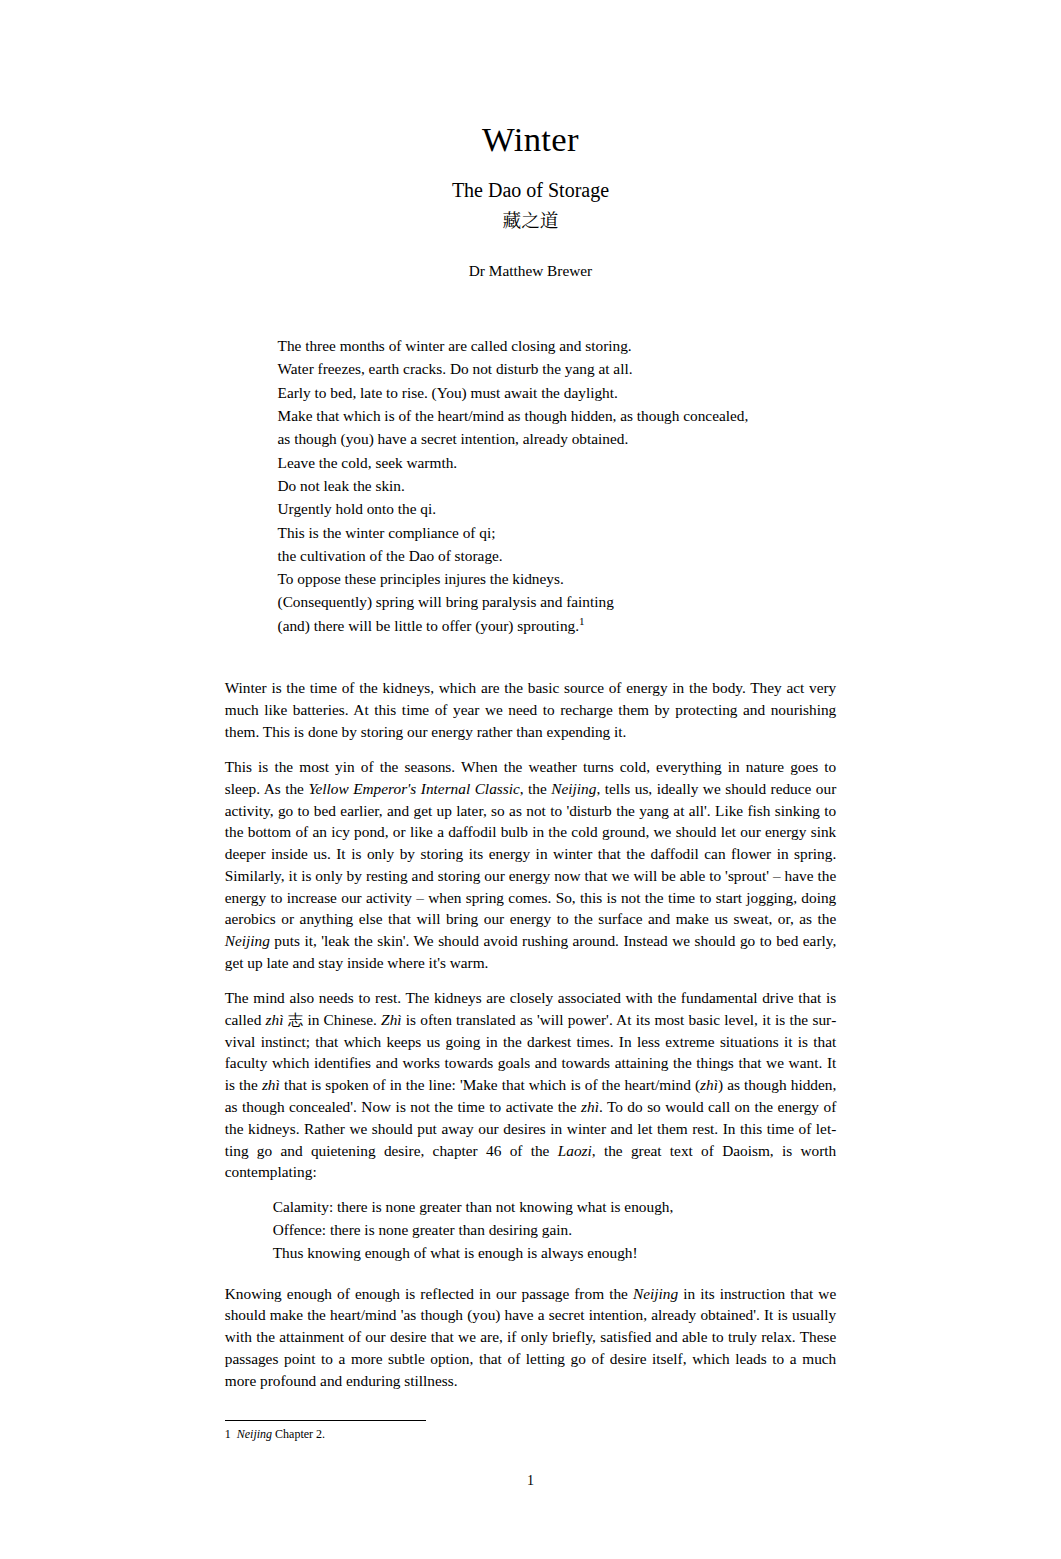Winter
The Dao of Storage
藏之道
Dr Matthew Brewer
The three months of winter are called closing and storing.
Water freezes, earth cracks. Do not disturb the yang at all.
Early to bed, late to rise. (You) must await the daylight.
Make that which is of the heart/mind as though hidden, as though concealed,
as though (you) have a secret intention, already obtained.
Leave the cold, seek warmth.
Do not leak the skin.
Urgently hold onto the qi.
This is the winter compliance of qi;
the cultivation of the Dao of storage.
To oppose these principles injures the kidneys.
(Consequently) spring will bring paralysis and fainting
(and) there will be little to offer (your) sprouting.1
Winter is the time of the kidneys, which are the basic source of energy in the body. They act very much like batteries. At this time of year we need to recharge them by protecting and nourishing them. This is done by storing our energy rather than expending it.
This is the most yin of the seasons. When the weather turns cold, everything in nature goes to sleep. As the Yellow Emperor's Internal Classic, the Neijing, tells us, ideally we should reduce our activity, go to bed earlier, and get up later, so as not to 'disturb the yang at all'. Like fish sinking to the bottom of an icy pond, or like a daffodil bulb in the cold ground, we should let our energy sink deeper inside us. It is only by storing its energy in winter that the daffodil can flower in spring. Similarly, it is only by resting and storing our energy now that we will be able to 'sprout' – have the energy to increase our activity – when spring comes. So, this is not the time to start jogging, doing aerobics or anything else that will bring our energy to the surface and make us sweat, or, as the Neijing puts it, 'leak the skin'. We should avoid rushing around. Instead we should go to bed early, get up late and stay inside where it's warm.
The mind also needs to rest. The kidneys are closely associated with the fundamental drive that is called zhì 志 in Chinese. Zhì is often translated as 'will power'. At its most basic level, it is the survival instinct; that which keeps us going in the darkest times. In less extreme situations it is that faculty which identifies and works towards goals and towards attaining the things that we want. It is the zhì that is spoken of in the line: 'Make that which is of the heart/mind (zhì) as though hidden, as though concealed'. Now is not the time to activate the zhì. To do so would call on the energy of the kidneys. Rather we should put away our desires in winter and let them rest. In this time of letting go and quietening desire, chapter 46 of the Laozi, the great text of Daoism, is worth contemplating:
Calamity: there is none greater than not knowing what is enough,
Offence: there is none greater than desiring gain.
Thus knowing enough of what is enough is always enough!
Knowing enough of enough is reflected in our passage from the Neijing in its instruction that we should make the heart/mind 'as though (you) have a secret intention, already obtained'. It is usually with the attainment of our desire that we are, if only briefly, satisfied and able to truly relax. These passages point to a more subtle option, that of letting go of desire itself, which leads to a much more profound and enduring stillness.
1 Neijing Chapter 2.
1